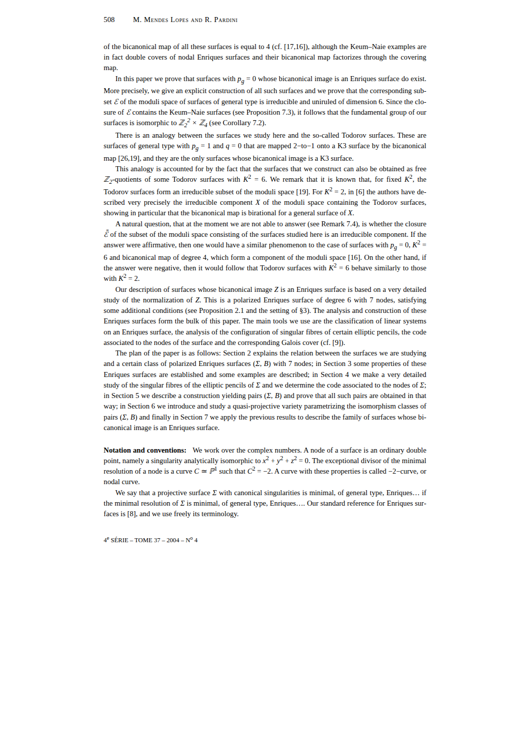508 M. Mendes Lopes and R. Pardini
of the bicanonical map of all these surfaces is equal to 4 (cf. [17,16]), although the Keum–Naie examples are in fact double covers of nodal Enriques surfaces and their bicanonical map factorizes through the covering map.
In this paper we prove that surfaces with pg = 0 whose bicanonical image is an Enriques surface do exist. More precisely, we give an explicit construction of all such surfaces and we prove that the corresponding subset ℰ of the moduli space of surfaces of general type is irreducible and uniruled of dimension 6. Since the closure of ℰ contains the Keum–Naie surfaces (see Proposition 7.3), it follows that the fundamental group of our surfaces is isomorphic to ℤ22 × ℤ4 (see Corollary 7.2).
There is an analogy between the surfaces we study here and the so-called Todorov surfaces. These are surfaces of general type with pg = 1 and q = 0 that are mapped 2−to−1 onto a K3 surface by the bicanonical map [26,19], and they are the only surfaces whose bicanonical image is a K3 surface.
This analogy is accounted for by the fact that the surfaces that we construct can also be obtained as free ℤ2-quotients of some Todorov surfaces with K2 = 6. We remark that it is known that, for fixed K2, the Todorov surfaces form an irreducible subset of the moduli space [19]. For K2 = 2, in [6] the authors have described very precisely the irreducible component X of the moduli space containing the Todorov surfaces, showing in particular that the bicanonical map is birational for a general surface of X.
A natural question, that at the moment we are not able to answer (see Remark 7.4), is whether the closure ℰ̄ of the subset of the moduli space consisting of the surfaces studied here is an irreducible component. If the answer were affirmative, then one would have a similar phenomenon to the case of surfaces with pg = 0, K2 = 6 and bicanonical map of degree 4, which form a component of the moduli space [16]. On the other hand, if the answer were negative, then it would follow that Todorov surfaces with K2 = 6 behave similarly to those with K2 = 2.
Our description of surfaces whose bicanonical image Z is an Enriques surface is based on a very detailed study of the normalization of Z. This is a polarized Enriques surface of degree 6 with 7 nodes, satisfying some additional conditions (see Proposition 2.1 and the setting of §3). The analysis and construction of these Enriques surfaces form the bulk of this paper. The main tools we use are the classification of linear systems on an Enriques surface, the analysis of the configuration of singular fibres of certain elliptic pencils, the code associated to the nodes of the surface and the corresponding Galois cover (cf. [9]).
The plan of the paper is as follows: Section 2 explains the relation between the surfaces we are studying and a certain class of polarized Enriques surfaces (Σ, B) with 7 nodes; in Section 3 some properties of these Enriques surfaces are established and some examples are described; in Section 4 we make a very detailed study of the singular fibres of the elliptic pencils of Σ and we determine the code associated to the nodes of Σ; in Section 5 we describe a construction yielding pairs (Σ, B) and prove that all such pairs are obtained in that way; in Section 6 we introduce and study a quasi-projective variety parametrizing the isomorphism classes of pairs (Σ, B) and finally in Section 7 we apply the previous results to describe the family of surfaces whose bicanonical image is an Enriques surface.
Notation and conventions: We work over the complex numbers. A node of a surface is an ordinary double point, namely a singularity analytically isomorphic to x2 + y2 + z2 = 0. The exceptional divisor of the minimal resolution of a node is a curve C ≃ ℙ1 such that C2 = −2. A curve with these properties is called −2−curve, or nodal curve.
We say that a projective surface Σ with canonical singularities is minimal, of general type, Enriques… if the minimal resolution of Σ is minimal, of general type, Enriques…. Our standard reference for Enriques surfaces is [8], and we use freely its terminology.
4e SÉRIE – TOME 37 – 2004 – No 4